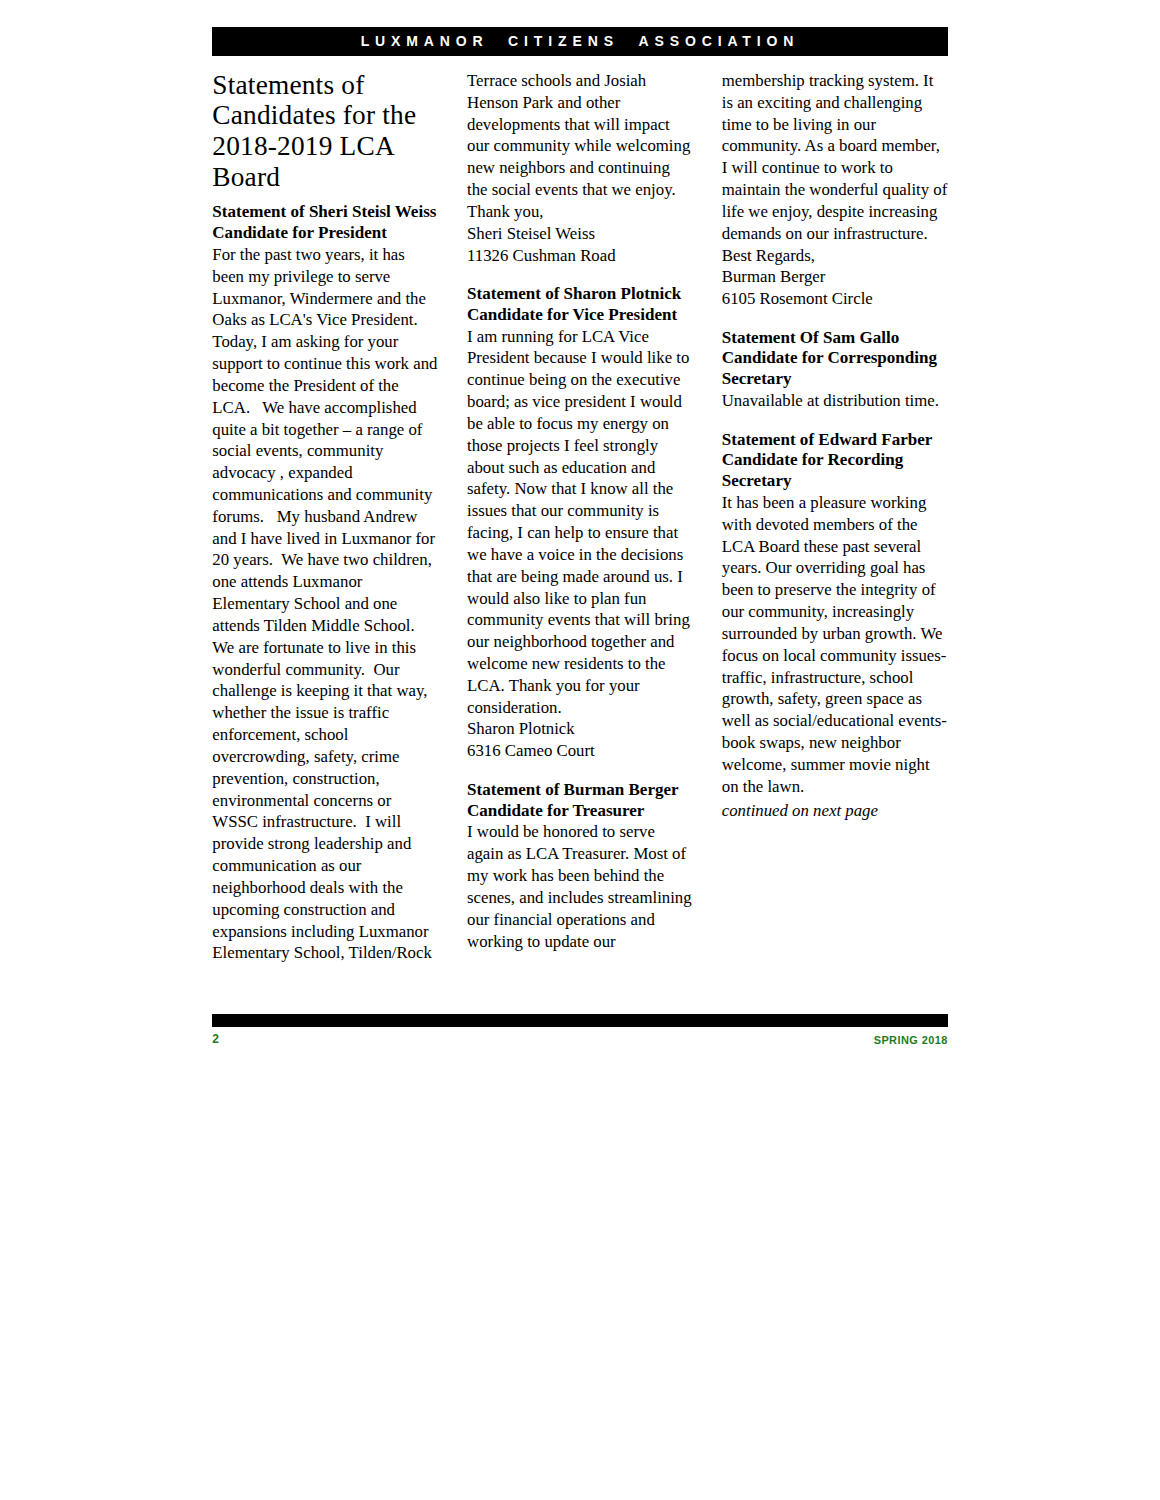LUXMANOR CITIZENS ASSOCIATION
Statements of Candidates for the 2018-2019 LCA Board
Statement of Sheri Steisl Weiss Candidate for President
For the past two years, it has been my privilege to serve Luxmanor, Windermere and the Oaks as LCA's Vice President. Today, I am asking for your support to continue this work and become the President of the LCA. We have accomplished quite a bit together – a range of social events, community advocacy , expanded communications and community forums. My husband Andrew and I have lived in Luxmanor for 20 years. We have two children, one attends Luxmanor Elementary School and one attends Tilden Middle School. We are fortunate to live in this wonderful community. Our challenge is keeping it that way, whether the issue is traffic enforcement, school overcrowding, safety, crime prevention, construction, environmental concerns or WSSC infrastructure. I will provide strong leadership and communication as our neighborhood deals with the upcoming construction and expansions including Luxmanor Elementary School, Tilden/Rock Terrace schools and Josiah Henson Park and other developments that will impact our community while welcoming new neighbors and continuing the social events that we enjoy.
Thank you,
Sheri Steisel Weiss
11326 Cushman Road
Statement of Sharon Plotnick Candidate for Vice President
I am running for LCA Vice President because I would like to continue being on the executive board; as vice president I would be able to focus my energy on those projects I feel strongly about such as education and safety. Now that I know all the issues that our community is facing, I can help to ensure that we have a voice in the decisions that are being made around us. I would also like to plan fun community events that will bring our neighborhood together and welcome new residents to the LCA. Thank you for your consideration.
Sharon Plotnick
6316 Cameo Court
Statement of Burman Berger Candidate for Treasurer
I would be honored to serve again as LCA Treasurer. Most of my work has been behind the scenes, and includes streamlining our financial operations and working to update our membership tracking system. It is an exciting and challenging time to be living in our community. As a board member, I will continue to work to maintain the wonderful quality of life we enjoy, despite increasing demands on our infrastructure.
Best Regards,
Burman Berger
6105 Rosemont Circle
Statement Of Sam Gallo Candidate for Corresponding Secretary
Unavailable at distribution time.
Statement of Edward Farber Candidate for Recording Secretary
It has been a pleasure working with devoted members of the LCA Board these past several years. Our overriding goal has been to preserve the integrity of our community, increasingly surrounded by urban growth. We focus on local community issues- traffic, infrastructure, school growth, safety, green space as well as social/educational events- book swaps, new neighbor welcome, summer movie night on the lawn.
continued on next page
2
SPRING 2018